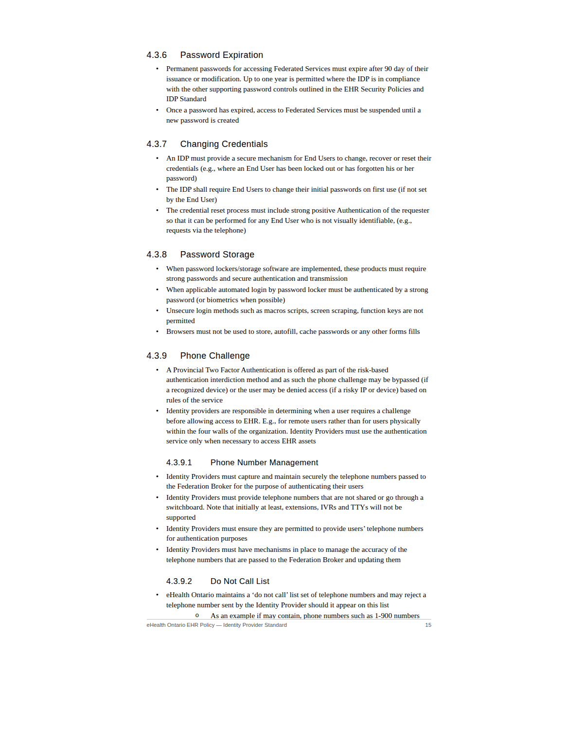4.3.6 Password Expiration
Permanent passwords for accessing Federated Services must expire after 90 day of their issuance or modification. Up to one year is permitted where the IDP is in compliance with the other supporting password controls outlined in the EHR Security Policies and IDP Standard
Once a password has expired, access to Federated Services must be suspended until a new password is created
4.3.7 Changing Credentials
An IDP must provide a secure mechanism for End Users to change, recover or reset their credentials (e.g., where an End User has been locked out or has forgotten his or her password)
The IDP shall require End Users to change their initial passwords on first use (if not set by the End User)
The credential reset process must include strong positive Authentication of the requester so that it can be performed for any End User who is not visually identifiable, (e.g., requests via the telephone)
4.3.8 Password Storage
When password lockers/storage software are implemented, these products must require strong passwords and secure authentication and transmission
When applicable automated login by password locker must be authenticated by a strong password (or biometrics when possible)
Unsecure login methods such as macros scripts, screen scraping, function keys are not permitted
Browsers must not be used to store, autofill, cache passwords or any other forms fills
4.3.9 Phone Challenge
A Provincial Two Factor Authentication is offered as part of the risk-based authentication interdiction method and as such the phone challenge may be bypassed (if a recognized device) or the user may be denied access (if a risky IP or device) based on rules of the service
Identity providers are responsible in determining when a user requires a challenge before allowing access to EHR. E.g., for remote users rather than for users physically within the four walls of the organization. Identity Providers must use the authentication service only when necessary to access EHR assets
4.3.9.1 Phone Number Management
Identity Providers must capture and maintain securely the telephone numbers passed to the Federation Broker for the purpose of authenticating their users
Identity Providers must provide telephone numbers that are not shared or go through a switchboard. Note that initially at least, extensions, IVRs and TTYs will not be supported
Identity Providers must ensure they are permitted to provide users’ telephone numbers for authentication purposes
Identity Providers must have mechanisms in place to manage the accuracy of the telephone numbers that are passed to the Federation Broker and updating them
4.3.9.2 Do Not Call List
eHealth Ontario maintains a ‘do not call’ list set of telephone numbers and may reject a telephone number sent by the Identity Provider should it appear on this list
As an example if may contain, phone numbers such as 1-900 numbers
eHealth Ontario EHR Policy — Identity Provider Standard 15